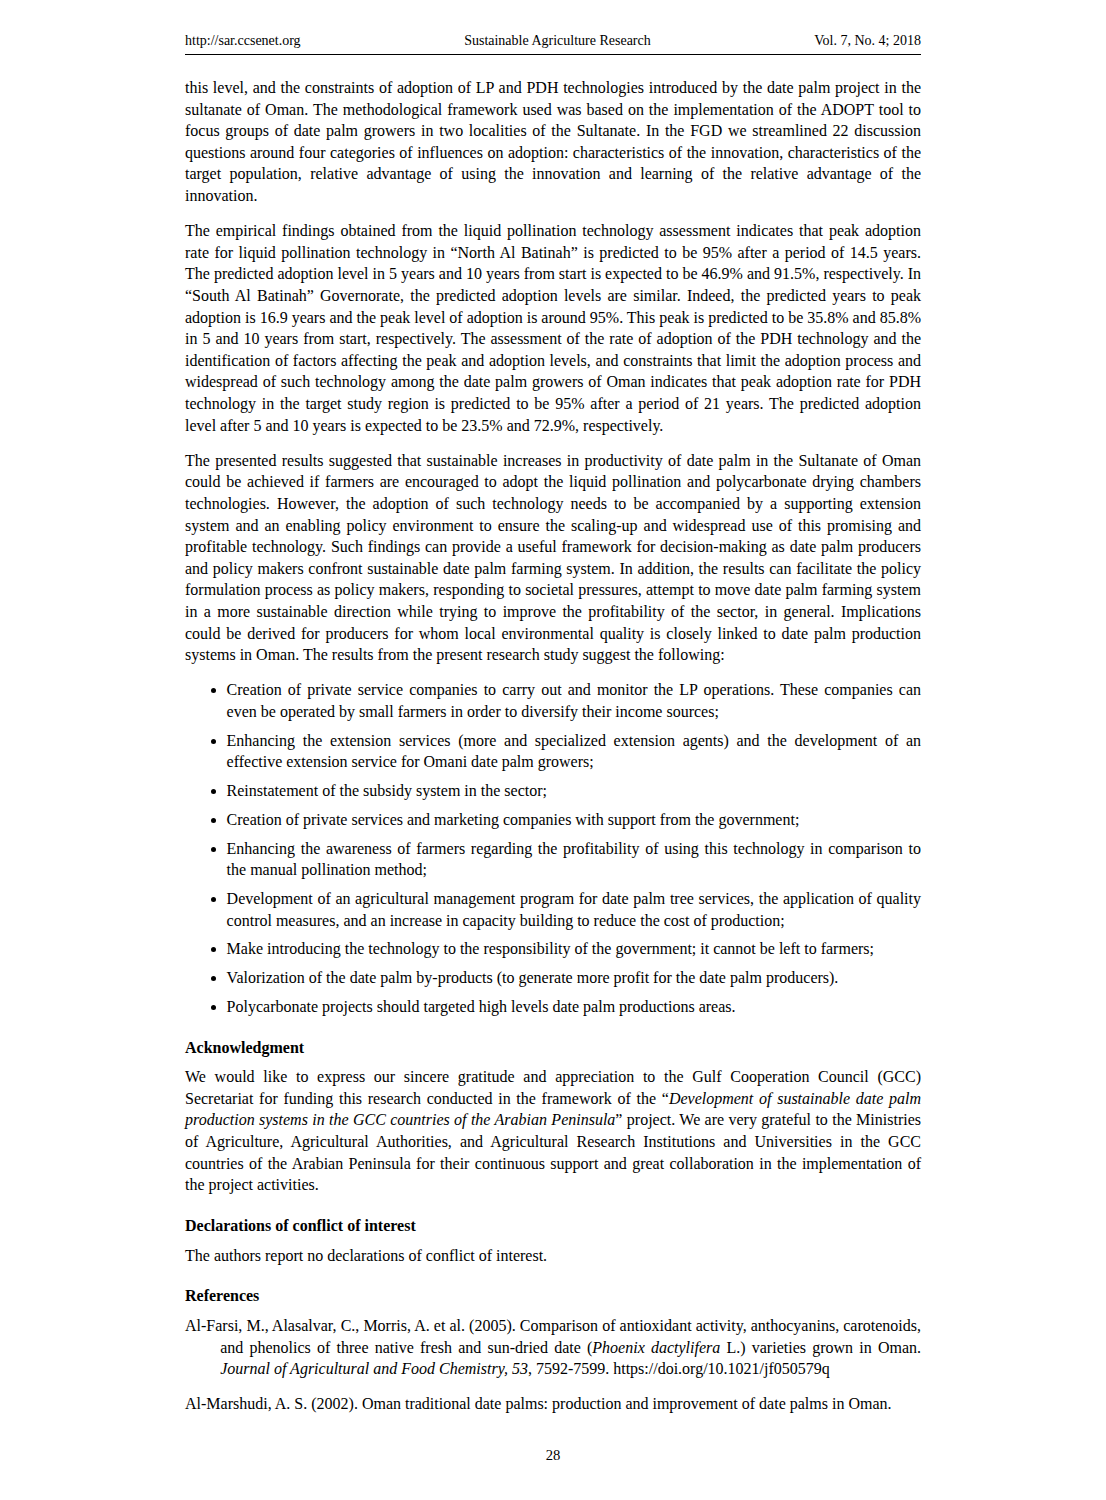http://sar.ccsenet.org Sustainable Agriculture Research Vol. 7, No. 4; 2018
this level, and the constraints of adoption of LP and PDH technologies introduced by the date palm project in the sultanate of Oman. The methodological framework used was based on the implementation of the ADOPT tool to focus groups of date palm growers in two localities of the Sultanate. In the FGD we streamlined 22 discussion questions around four categories of influences on adoption: characteristics of the innovation, characteristics of the target population, relative advantage of using the innovation and learning of the relative advantage of the innovation.
The empirical findings obtained from the liquid pollination technology assessment indicates that peak adoption rate for liquid pollination technology in “North Al Batinah” is predicted to be 95% after a period of 14.5 years. The predicted adoption level in 5 years and 10 years from start is expected to be 46.9% and 91.5%, respectively. In “South Al Batinah” Governorate, the predicted adoption levels are similar. Indeed, the predicted years to peak adoption is 16.9 years and the peak level of adoption is around 95%. This peak is predicted to be 35.8% and 85.8% in 5 and 10 years from start, respectively. The assessment of the rate of adoption of the PDH technology and the identification of factors affecting the peak and adoption levels, and constraints that limit the adoption process and widespread of such technology among the date palm growers of Oman indicates that peak adoption rate for PDH technology in the target study region is predicted to be 95% after a period of 21 years. The predicted adoption level after 5 and 10 years is expected to be 23.5% and 72.9%, respectively.
The presented results suggested that sustainable increases in productivity of date palm in the Sultanate of Oman could be achieved if farmers are encouraged to adopt the liquid pollination and polycarbonate drying chambers technologies. However, the adoption of such technology needs to be accompanied by a supporting extension system and an enabling policy environment to ensure the scaling-up and widespread use of this promising and profitable technology. Such findings can provide a useful framework for decision-making as date palm producers and policy makers confront sustainable date palm farming system. In addition, the results can facilitate the policy formulation process as policy makers, responding to societal pressures, attempt to move date palm farming system in a more sustainable direction while trying to improve the profitability of the sector, in general. Implications could be derived for producers for whom local environmental quality is closely linked to date palm production systems in Oman. The results from the present research study suggest the following:
Creation of private service companies to carry out and monitor the LP operations. These companies can even be operated by small farmers in order to diversify their income sources;
Enhancing the extension services (more and specialized extension agents) and the development of an effective extension service for Omani date palm growers;
Reinstatement of the subsidy system in the sector;
Creation of private services and marketing companies with support from the government;
Enhancing the awareness of farmers regarding the profitability of using this technology in comparison to the manual pollination method;
Development of an agricultural management program for date palm tree services, the application of quality control measures, and an increase in capacity building to reduce the cost of production;
Make introducing the technology to the responsibility of the government; it cannot be left to farmers;
Valorization of the date palm by-products (to generate more profit for the date palm producers).
Polycarbonate projects should targeted high levels date palm productions areas.
Acknowledgment
We would like to express our sincere gratitude and appreciation to the Gulf Cooperation Council (GCC) Secretariat for funding this research conducted in the framework of the “Development of sustainable date palm production systems in the GCC countries of the Arabian Peninsula” project. We are very grateful to the Ministries of Agriculture, Agricultural Authorities, and Agricultural Research Institutions and Universities in the GCC countries of the Arabian Peninsula for their continuous support and great collaboration in the implementation of the project activities.
Declarations of conflict of interest
The authors report no declarations of conflict of interest.
References
Al-Farsi, M., Alasalvar, C., Morris, A. et al. (2005). Comparison of antioxidant activity, anthocyanins, carotenoids, and phenolics of three native fresh and sun-dried date (Phoenix dactylifera L.) varieties grown in Oman. Journal of Agricultural and Food Chemistry, 53, 7592-7599. https://doi.org/10.1021/jf050579q
Al-Marshudi, A. S. (2002). Oman traditional date palms: production and improvement of date palms in Oman.
28